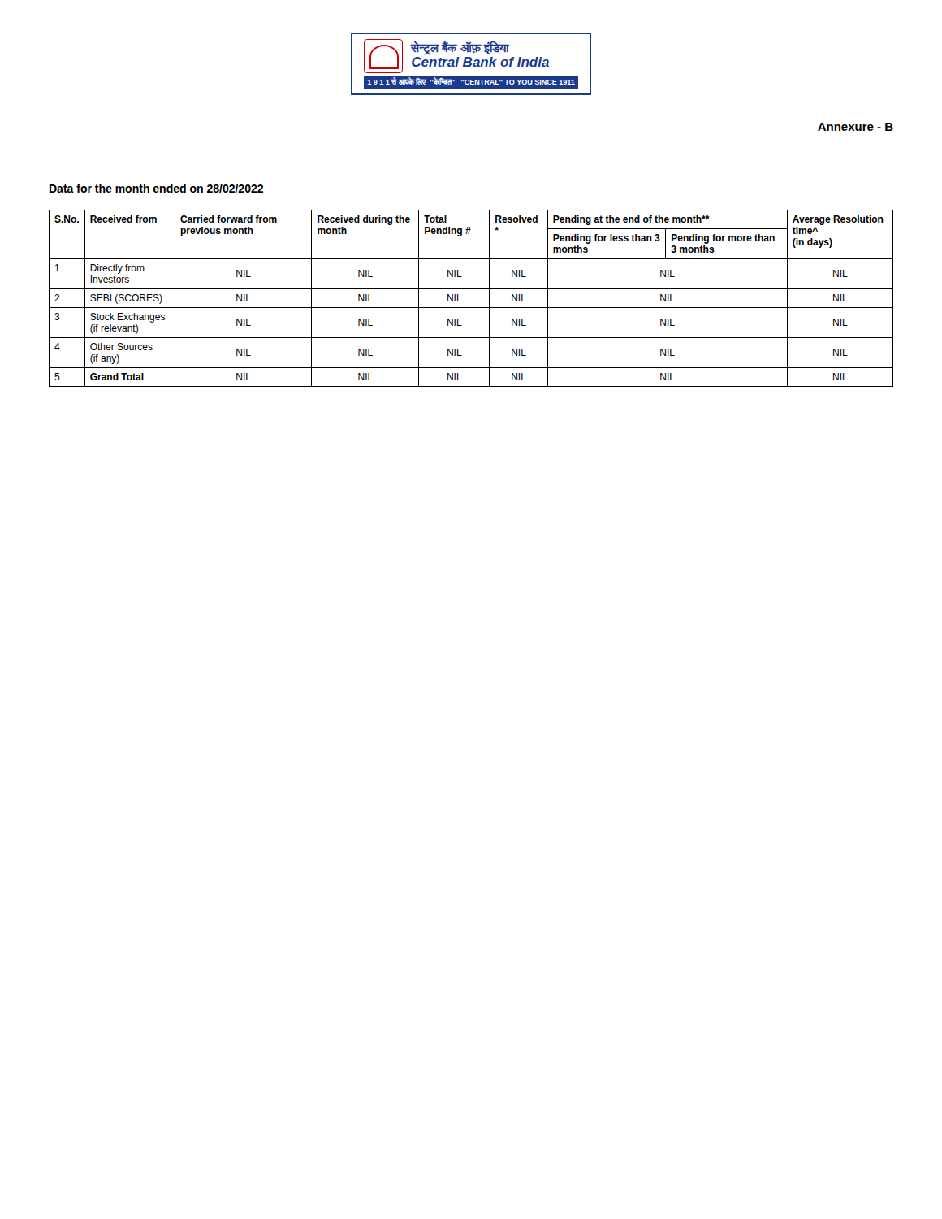सेन्ट्रल बैंक ऑफ़ इंडिया
Central Bank of India
1 9 1 1 से आपके लिए ''केन्द्रित'' ''CENTRAL'' TO YOU SINCE 1911
Annexure - B
Data for the month ended on 28/02/2022
| S.No. | Received from | Carried forward from previous month | Received during the month | Total Pending # | Resolved * | Pending at the end of the month** | Average Resolution time^ (in days) |
| --- | --- | --- | --- | --- | --- | --- | --- |
| Pending for less than 3 months | Pending for more than 3 months |
| 1 | Directly from Investors | NIL | NIL | NIL | NIL | NIL | NIL |
| 2 | SEBI (SCORES) | NIL | NIL | NIL | NIL | NIL | NIL |
| 3 | Stock Exchanges (if relevant) | NIL | NIL | NIL | NIL | NIL | NIL |
| 4 | Other Sources (if any) | NIL | NIL | NIL | NIL | NIL | NIL |
| 5 | Grand Total | NIL | NIL | NIL | NIL | NIL | NIL |